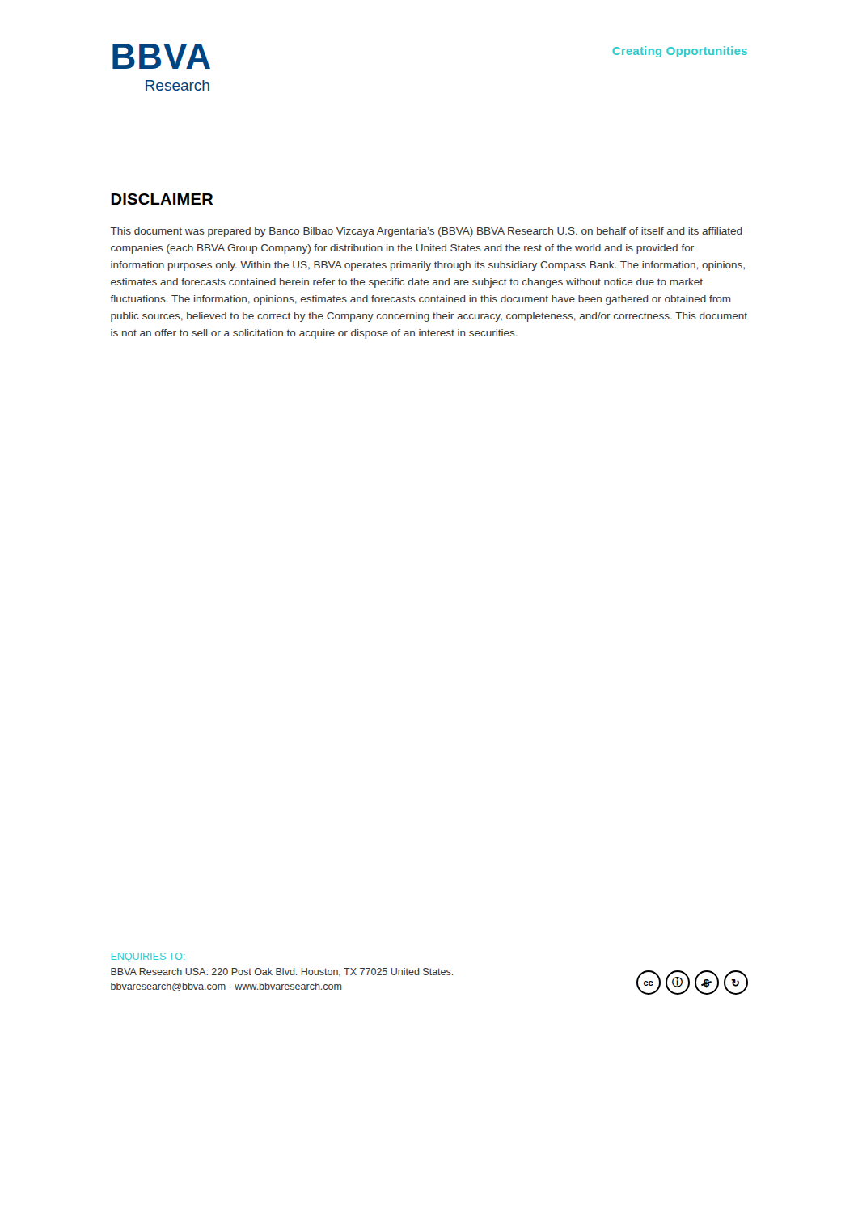BBVA Research
Creating Opportunities
DISCLAIMER
This document was prepared by Banco Bilbao Vizcaya Argentaria’s (BBVA) BBVA Research U.S. on behalf of itself and its affiliated companies (each BBVA Group Company) for distribution in the United States and the rest of the world and is provided for information purposes only. Within the US, BBVA operates primarily through its subsidiary Compass Bank. The information, opinions, estimates and forecasts contained herein refer to the specific date and are subject to changes without notice due to market fluctuations. The information, opinions, estimates and forecasts contained in this document have been gathered or obtained from public sources, believed to be correct by the Company concerning their accuracy, completeness, and/or correctness. This document is not an offer to sell or a solicitation to acquire or dispose of an interest in securities.
ENQUIRIES TO:
BBVA Research USA: 220 Post Oak Blvd. Houston, TX 77025 United States.
bbvaresearch@bbva.com - www.bbvaresearch.com
cc ⓘ $ ↻